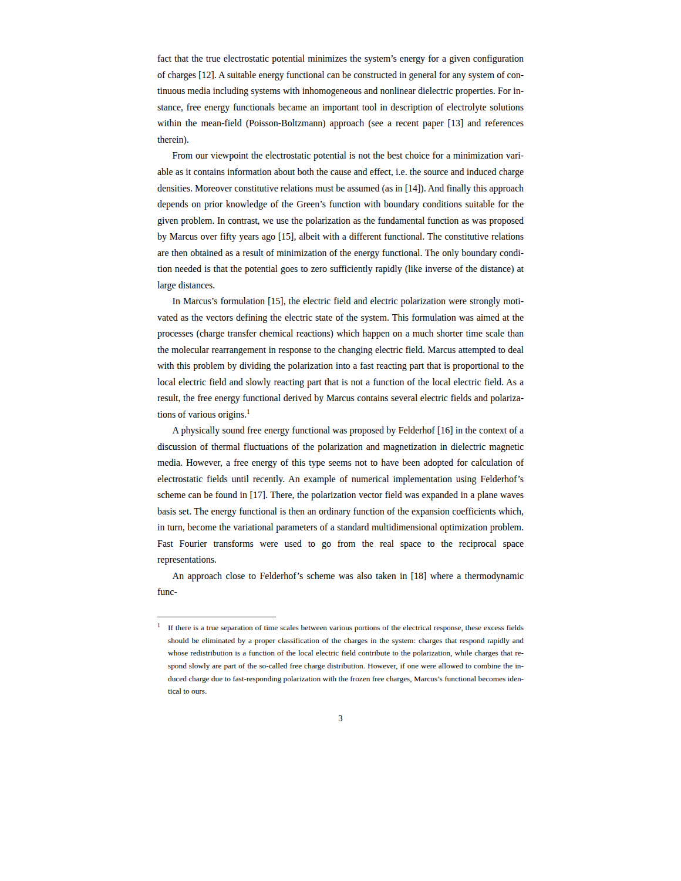fact that the true electrostatic potential minimizes the system’s energy for a given configuration of charges [12]. A suitable energy functional can be constructed in general for any system of continuous media including systems with inhomogeneous and nonlinear dielectric properties. For instance, free energy functionals became an important tool in description of electrolyte solutions within the mean-field (Poisson-Boltzmann) approach (see a recent paper [13] and references therein).
From our viewpoint the electrostatic potential is not the best choice for a minimization variable as it contains information about both the cause and effect, i.e. the source and induced charge densities. Moreover constitutive relations must be assumed (as in [14]). And finally this approach depends on prior knowledge of the Green’s function with boundary conditions suitable for the given problem. In contrast, we use the polarization as the fundamental function as was proposed by Marcus over fifty years ago [15], albeit with a different functional. The constitutive relations are then obtained as a result of minimization of the energy functional. The only boundary condition needed is that the potential goes to zero sufficiently rapidly (like inverse of the distance) at large distances.
In Marcus’s formulation [15], the electric field and electric polarization were strongly motivated as the vectors defining the electric state of the system. This formulation was aimed at the processes (charge transfer chemical reactions) which happen on a much shorter time scale than the molecular rearrangement in response to the changing electric field. Marcus attempted to deal with this problem by dividing the polarization into a fast reacting part that is proportional to the local electric field and slowly reacting part that is not a function of the local electric field. As a result, the free energy functional derived by Marcus contains several electric fields and polarizations of various origins.1
A physically sound free energy functional was proposed by Felderhof [16] in the context of a discussion of thermal fluctuations of the polarization and magnetization in dielectric magnetic media. However, a free energy of this type seems not to have been adopted for calculation of electrostatic fields until recently. An example of numerical implementation using Felderhof’s scheme can be found in [17]. There, the polarization vector field was expanded in a plane waves basis set. The energy functional is then an ordinary function of the expansion coefficients which, in turn, become the variational parameters of a standard multidimensional optimization problem. Fast Fourier transforms were used to go from the real space to the reciprocal space representations.
An approach close to Felderhof’s scheme was also taken in [18] where a thermodynamic func-
1
If there is a true separation of time scales between various portions of the electrical response, these excess fields should be eliminated by a proper classification of the charges in the system: charges that respond rapidly and whose redistribution is a function of the local electric field contribute to the polarization, while charges that respond slowly are part of the so-called free charge distribution. However, if one were allowed to combine the induced charge due to fast-responding polarization with the frozen free charges, Marcus’s functional becomes identical to ours.
3